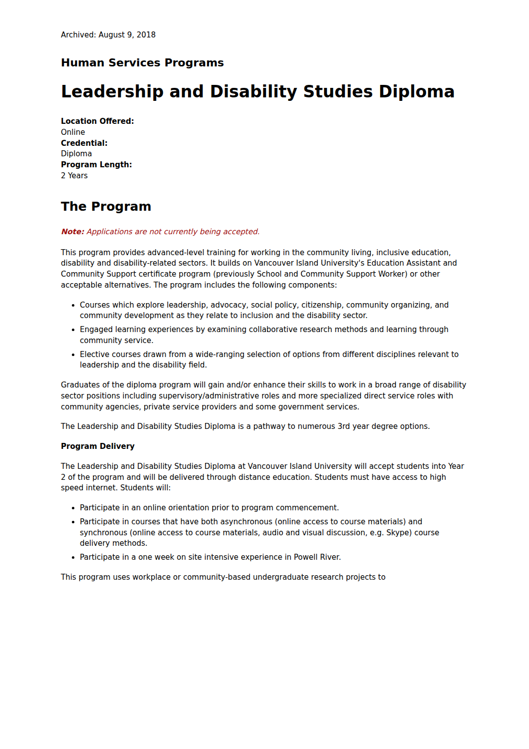Archived: August 9, 2018
Human Services Programs
Leadership and Disability Studies Diploma
Location Offered:
Online
Credential:
Diploma
Program Length:
2 Years
The Program
Note: Applications are not currently being accepted.
This program provides advanced-level training for working in the community living, inclusive education, disability and disability-related sectors. It builds on Vancouver Island University's Education Assistant and Community Support certificate program (previously School and Community Support Worker) or other acceptable alternatives. The program includes the following components:
Courses which explore leadership, advocacy, social policy, citizenship, community organizing, and community development as they relate to inclusion and the disability sector.
Engaged learning experiences by examining collaborative research methods and learning through community service.
Elective courses drawn from a wide-ranging selection of options from different disciplines relevant to leadership and the disability field.
Graduates of the diploma program will gain and/or enhance their skills to work in a broad range of disability sector positions including supervisory/administrative roles and more specialized direct service roles with community agencies, private service providers and some government services.
The Leadership and Disability Studies Diploma is a pathway to numerous 3rd year degree options.
Program Delivery
The Leadership and Disability Studies Diploma at Vancouver Island University will accept students into Year 2 of the program and will be delivered through distance education. Students must have access to high speed internet. Students will:
Participate in an online orientation prior to program commencement.
Participate in courses that have both asynchronous (online access to course materials) and synchronous (online access to course materials, audio and visual discussion, e.g. Skype) course delivery methods.
Participate in a one week on site intensive experience in Powell River.
This program uses workplace or community-based undergraduate research projects to